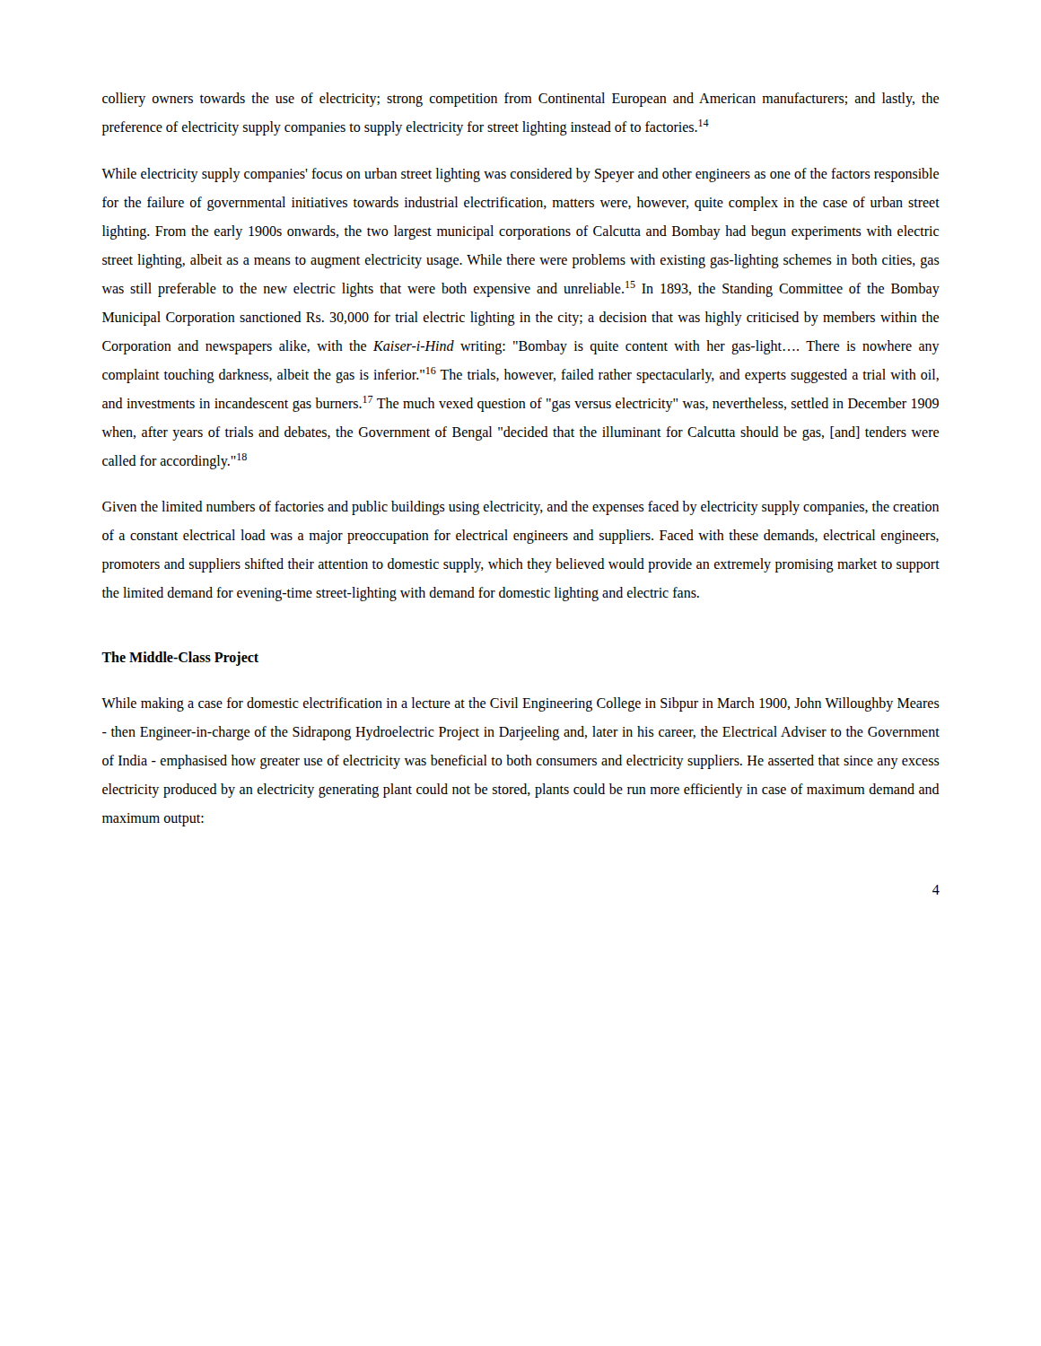colliery owners towards the use of electricity; strong competition from Continental European and American manufacturers; and lastly, the preference of electricity supply companies to supply electricity for street lighting instead of to factories.14
While electricity supply companies' focus on urban street lighting was considered by Speyer and other engineers as one of the factors responsible for the failure of governmental initiatives towards industrial electrification, matters were, however, quite complex in the case of urban street lighting. From the early 1900s onwards, the two largest municipal corporations of Calcutta and Bombay had begun experiments with electric street lighting, albeit as a means to augment electricity usage. While there were problems with existing gas-lighting schemes in both cities, gas was still preferable to the new electric lights that were both expensive and unreliable.15 In 1893, the Standing Committee of the Bombay Municipal Corporation sanctioned Rs. 30,000 for trial electric lighting in the city; a decision that was highly criticised by members within the Corporation and newspapers alike, with the Kaiser-i-Hind writing: "Bombay is quite content with her gas-light…. There is nowhere any complaint touching darkness, albeit the gas is inferior."16 The trials, however, failed rather spectacularly, and experts suggested a trial with oil, and investments in incandescent gas burners.17 The much vexed question of "gas versus electricity" was, nevertheless, settled in December 1909 when, after years of trials and debates, the Government of Bengal "decided that the illuminant for Calcutta should be gas, [and] tenders were called for accordingly."18
Given the limited numbers of factories and public buildings using electricity, and the expenses faced by electricity supply companies, the creation of a constant electrical load was a major preoccupation for electrical engineers and suppliers. Faced with these demands, electrical engineers, promoters and suppliers shifted their attention to domestic supply, which they believed would provide an extremely promising market to support the limited demand for evening-time street-lighting with demand for domestic lighting and electric fans.
The Middle-Class Project
While making a case for domestic electrification in a lecture at the Civil Engineering College in Sibpur in March 1900, John Willoughby Meares - then Engineer-in-charge of the Sidrapong Hydroelectric Project in Darjeeling and, later in his career, the Electrical Adviser to the Government of India - emphasised how greater use of electricity was beneficial to both consumers and electricity suppliers. He asserted that since any excess electricity produced by an electricity generating plant could not be stored, plants could be run more efficiently in case of maximum demand and maximum output:
4